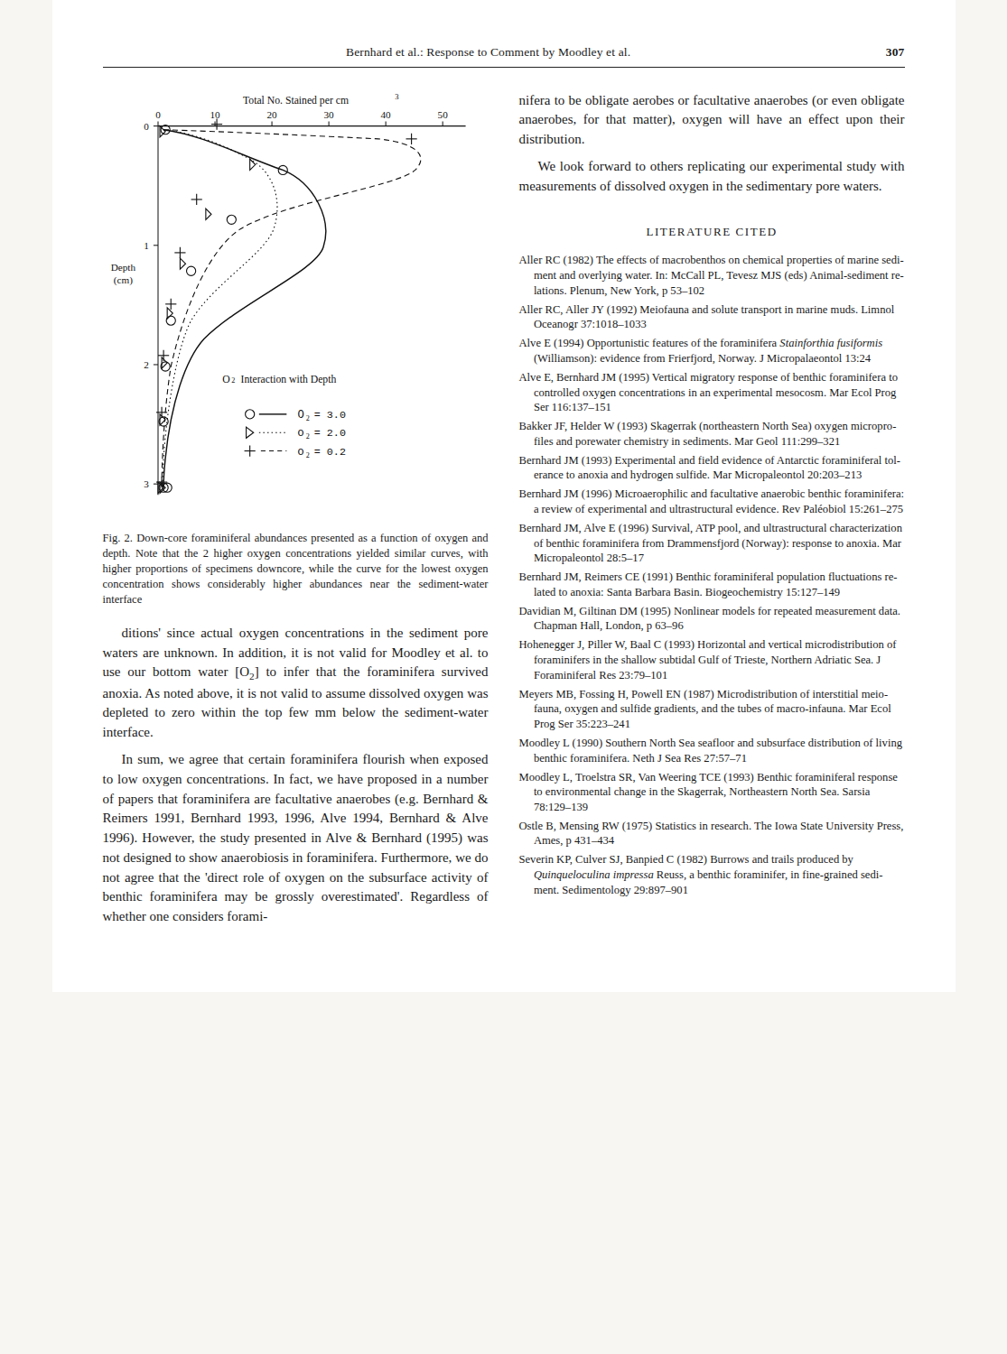Bernhard et al.: Response to Comment by Moodley et al. 307
Total No. Stained per cm 3 0 10 20 30 40 50 0 1 2 3 Depth (cm) O 2 Interaction with Depth O 2 = 3.0 O 2 = 2.0 O 2 = 0.2
Fig. 2. Down-core foraminiferal abundances presented as a function of oxygen and depth. Note that the 2 higher oxygen concentrations yielded similar curves, with higher proportions of specimens downcore, while the curve for the lowest oxygen concentration shows considerably higher abundances near the sediment-water interface
ditions' since actual oxygen concentrations in the sediment pore waters are unknown. In addition, it is not valid for Moodley et al. to use our bottom water [O2] to infer that the foraminifera survived anoxia. As noted above, it is not valid to assume dissolved oxygen was depleted to zero within the top few mm below the sediment-water interface.
In sum, we agree that certain foraminifera flourish when exposed to low oxygen concentrations. In fact, we have proposed in a number of papers that foraminifera are facultative anaerobes (e.g. Bernhard & Reimers 1991, Bernhard 1993, 1996, Alve 1994, Bernhard & Alve 1996). However, the study presented in Alve & Bernhard (1995) was not designed to show anaerobiosis in foraminifera. Furthermore, we do not agree that the 'direct role of oxygen on the subsurface activity of benthic foraminifera may be grossly overestimated'. Regardless of whether one considers forami-
nifera to be obligate aerobes or facultative anaerobes (or even obligate anaerobes, for that matter), oxygen will have an effect upon their distribution.
We look forward to others replicating our experimental study with measurements of dissolved oxygen in the sedimentary pore waters.
Literature cited
Aller RC (1982) The effects of macrobenthos on chemical properties of marine sediment and overlying water. In: McCall PL, Tevesz MJS (eds) Animal-sediment relations. Plenum, New York, p 53–102
Aller RC, Aller JY (1992) Meiofauna and solute transport in marine muds. Limnol Oceanogr 37:1018–1033
Alve E (1994) Opportunistic features of the foraminifera Stainforthia fusiformis (Williamson): evidence from Frierfjord, Norway. J Micropalaeontol 13:24
Alve E, Bernhard JM (1995) Vertical migratory response of benthic foraminifera to controlled oxygen concentrations in an experimental mesocosm. Mar Ecol Prog Ser 116:137–151
Bakker JF, Helder W (1993) Skagerrak (northeastern North Sea) oxygen microprofiles and porewater chemistry in sediments. Mar Geol 111:299–321
Bernhard JM (1993) Experimental and field evidence of Antarctic foraminiferal tolerance to anoxia and hydrogen sulfide. Mar Micropaleontol 20:203–213
Bernhard JM (1996) Microaerophilic and facultative anaerobic benthic foraminifera: a review of experimental and ultrastructural evidence. Rev Paléobiol 15:261–275
Bernhard JM, Alve E (1996) Survival, ATP pool, and ultrastructural characterization of benthic foraminifera from Drammensfjord (Norway): response to anoxia. Mar Micropaleontol 28:5–17
Bernhard JM, Reimers CE (1991) Benthic foraminiferal population fluctuations related to anoxia: Santa Barbara Basin. Biogeochemistry 15:127–149
Davidian M, Giltinan DM (1995) Nonlinear models for repeated measurement data. Chapman Hall, London, p 63–96
Hohenegger J, Piller W, Baal C (1993) Horizontal and vertical microdistribution of foraminifers in the shallow subtidal Gulf of Trieste, Northern Adriatic Sea. J Foraminiferal Res 23:79–101
Meyers MB, Fossing H, Powell EN (1987) Microdistribution of interstitial meiofauna, oxygen and sulfide gradients, and the tubes of macro-infauna. Mar Ecol Prog Ser 35:223–241
Moodley L (1990) Southern North Sea seafloor and subsurface distribution of living benthic foraminifera. Neth J Sea Res 27:57–71
Moodley L, Troelstra SR, Van Weering TCE (1993) Benthic foraminiferal response to environmental change in the Skagerrak, Northeastern North Sea. Sarsia 78:129–139
Ostle B, Mensing RW (1975) Statistics in research. The Iowa State University Press, Ames, p 431–434
Severin KP, Culver SJ, Banpied C (1982) Burrows and trails produced by Quinqueloculina impressa Reuss, a benthic foraminifer, in fine-grained sediment. Sedimentology 29:897–901